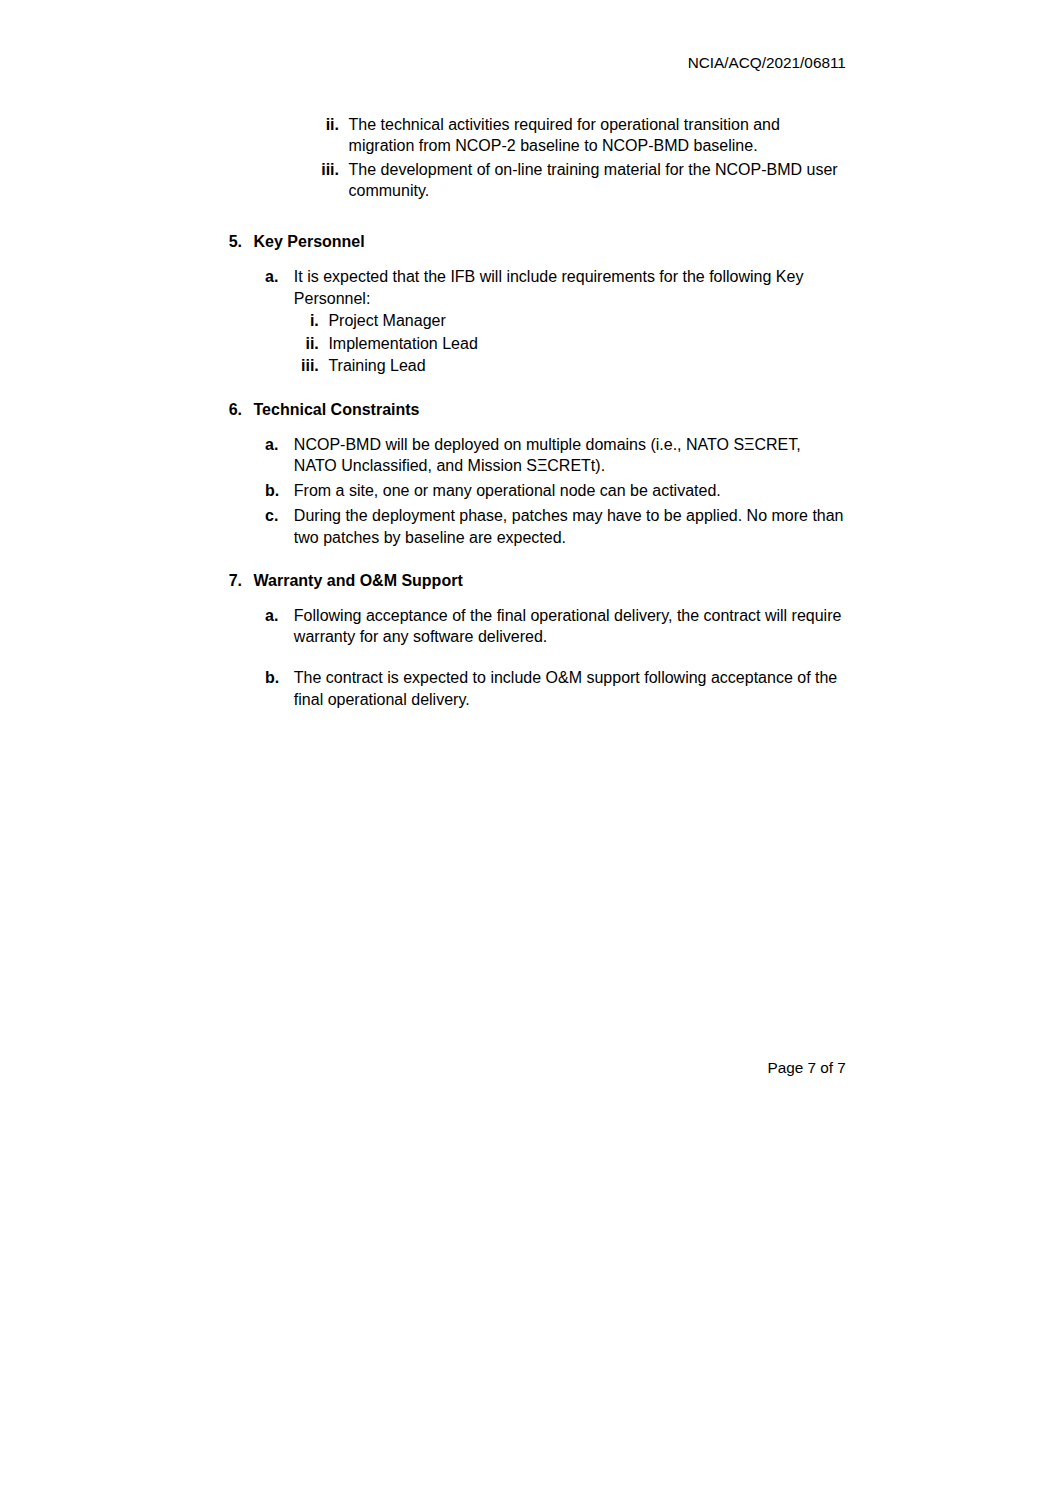NCIA/ACQ/2021/06811
ii. The technical activities required for operational transition and migration from NCOP-2 baseline to NCOP-BMD baseline.
iii. The development of on-line training material for the NCOP-BMD user community.
5. Key Personnel
a.
It is expected that the IFB will include requirements for the following Key Personnel:
i. Project Manager
ii. Implementation Lead
iii. Training Lead
6. Technical Constraints
a.
NCOP-BMD will be deployed on multiple domains (i.e., NATO SΞCRET, NATO Unclassified, and Mission SΞCRETt).
b.
From a site, one or many operational node can be activated.
c.
During the deployment phase, patches may have to be applied. No more than two patches by baseline are expected.
7. Warranty and O&M Support
a.
Following acceptance of the final operational delivery, the contract will require warranty for any software delivered.
b.
The contract is expected to include O&M support following acceptance of the final operational delivery.
Page 7 of 7